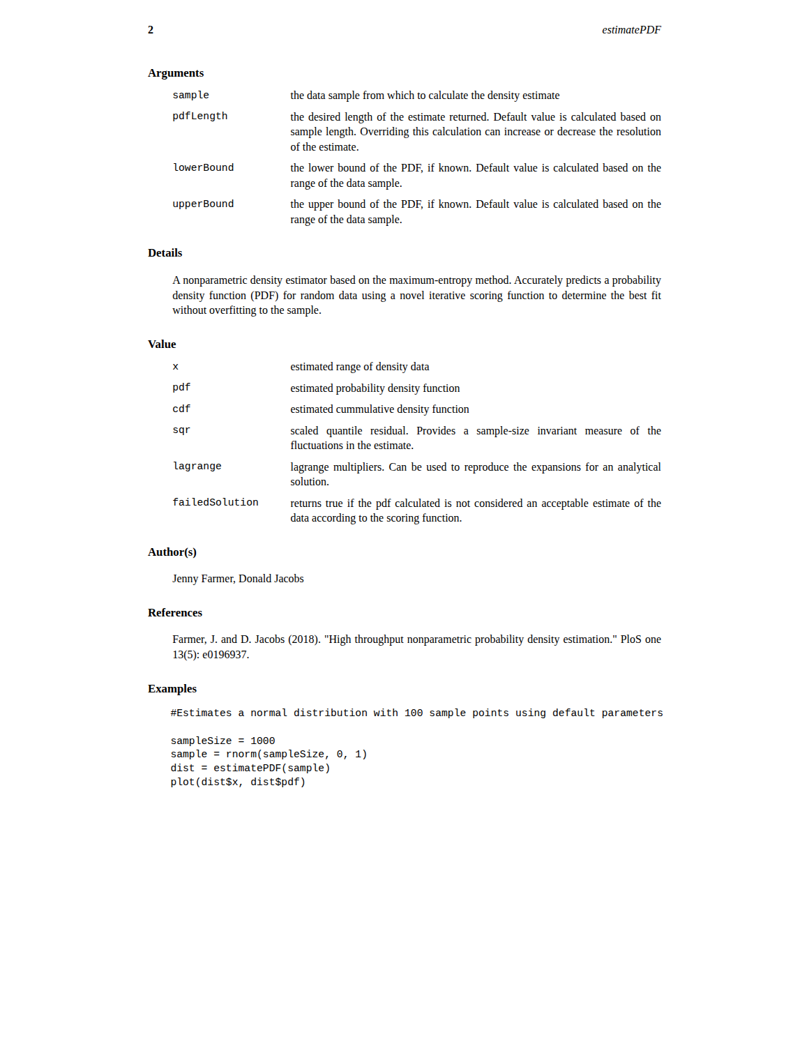2 estimatePDF
Arguments
sample
the data sample from which to calculate the density estimate
pdfLength
the desired length of the estimate returned. Default value is calculated based on sample length. Overriding this calculation can increase or decrease the resolution of the estimate.
lowerBound
the lower bound of the PDF, if known. Default value is calculated based on the range of the data sample.
upperBound
the upper bound of the PDF, if known. Default value is calculated based on the range of the data sample.
Details
A nonparametric density estimator based on the maximum-entropy method. Accurately predicts a probability density function (PDF) for random data using a novel iterative scoring function to determine the best fit without overfitting to the sample.
Value
x
estimated range of density data
pdf
estimated probability density function
cdf
estimated cummulative density function
sqr
scaled quantile residual. Provides a sample-size invariant measure of the fluctuations in the estimate.
lagrange
lagrange multipliers. Can be used to reproduce the expansions for an analytical solution.
failedSolution
returns true if the pdf calculated is not considered an acceptable estimate of the data according to the scoring function.
Author(s)
Jenny Farmer, Donald Jacobs
References
Farmer, J. and D. Jacobs (2018). "High throughput nonparametric probability density estimation." PloS one 13(5): e0196937.
Examples
#Estimates a normal distribution with 100 sample points using default parameters

sampleSize = 1000
sample = rnorm(sampleSize, 0, 1)
dist = estimatePDF(sample)
plot(dist$x, dist$pdf)